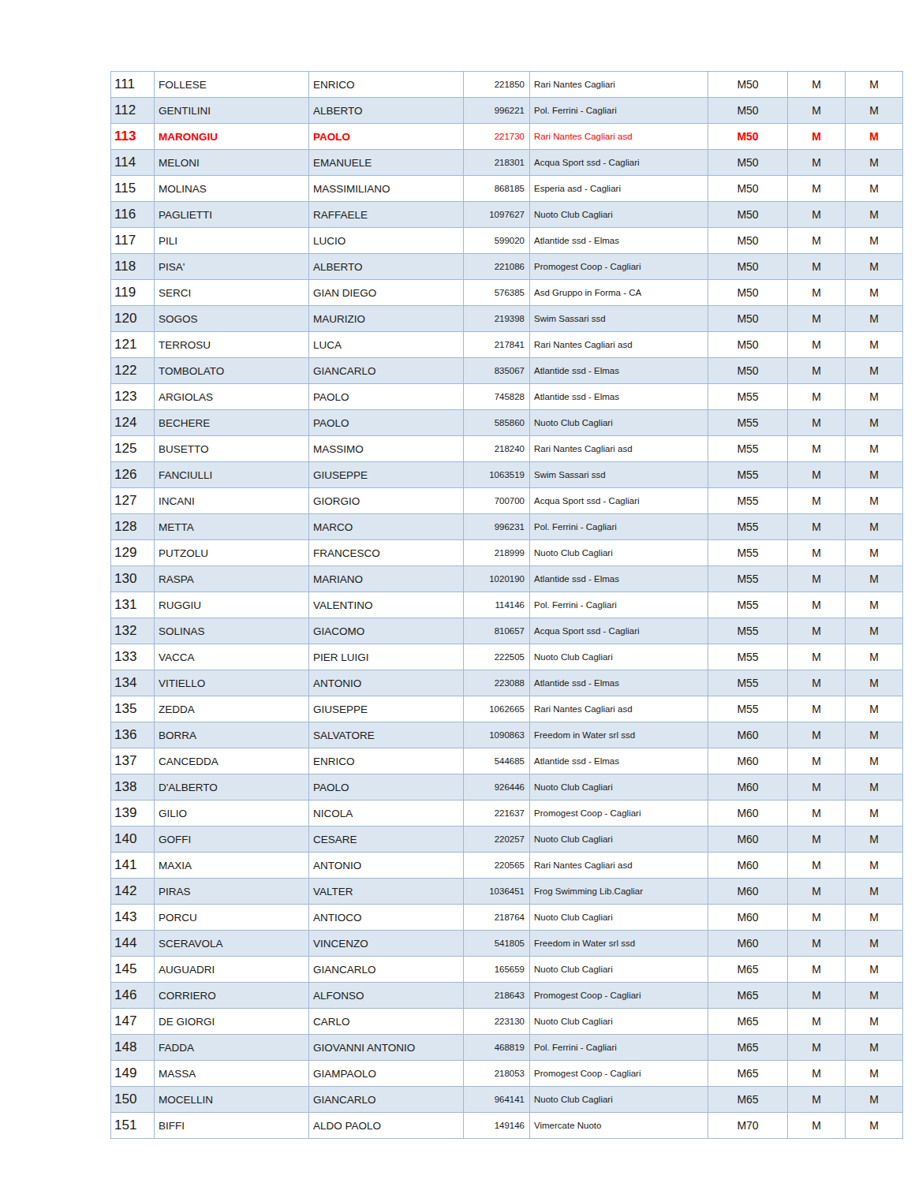| 111 | FOLLESE | ENRICO | 221850 | Rari Nantes Cagliari | M50 | M | M |
| 112 | GENTILINI | ALBERTO | 996221 | Pol. Ferrini - Cagliari | M50 | M | M |
| 113 | MARONGIU | PAOLO | 221730 | Rari Nantes Cagliari asd | M50 | M | M |
| 114 | MELONI | EMANUELE | 218301 | Acqua Sport ssd - Cagliari | M50 | M | M |
| 115 | MOLINAS | MASSIMILIANO | 868185 | Esperia asd - Cagliari | M50 | M | M |
| 116 | PAGLIETTI | RAFFAELE | 1097627 | Nuoto Club Cagliari | M50 | M | M |
| 117 | PILI | LUCIO | 599020 | Atlantide ssd - Elmas | M50 | M | M |
| 118 | PISA' | ALBERTO | 221086 | Promogest Coop - Cagliari | M50 | M | M |
| 119 | SERCI | GIAN DIEGO | 576385 | Asd Gruppo in Forma - CA | M50 | M | M |
| 120 | SOGOS | MAURIZIO | 219398 | Swim Sassari ssd | M50 | M | M |
| 121 | TERROSU | LUCA | 217841 | Rari Nantes Cagliari asd | M50 | M | M |
| 122 | TOMBOLATO | GIANCARLO | 835067 | Atlantide ssd - Elmas | M50 | M | M |
| 123 | ARGIOLAS | PAOLO | 745828 | Atlantide ssd - Elmas | M55 | M | M |
| 124 | BECHERE | PAOLO | 585860 | Nuoto Club Cagliari | M55 | M | M |
| 125 | BUSETTO | MASSIMO | 218240 | Rari Nantes Cagliari asd | M55 | M | M |
| 126 | FANCIULLI | GIUSEPPE | 1063519 | Swim Sassari ssd | M55 | M | M |
| 127 | INCANI | GIORGIO | 700700 | Acqua Sport ssd - Cagliari | M55 | M | M |
| 128 | METTA | MARCO | 996231 | Pol. Ferrini - Cagliari | M55 | M | M |
| 129 | PUTZOLU | FRANCESCO | 218999 | Nuoto Club Cagliari | M55 | M | M |
| 130 | RASPA | MARIANO | 1020190 | Atlantide ssd - Elmas | M55 | M | M |
| 131 | RUGGIU | VALENTINO | 114146 | Pol. Ferrini - Cagliari | M55 | M | M |
| 132 | SOLINAS | GIACOMO | 810657 | Acqua Sport ssd - Cagliari | M55 | M | M |
| 133 | VACCA | PIER LUIGI | 222505 | Nuoto Club Cagliari | M55 | M | M |
| 134 | VITIELLO | ANTONIO | 223088 | Atlantide ssd - Elmas | M55 | M | M |
| 135 | ZEDDA | GIUSEPPE | 1062665 | Rari Nantes Cagliari asd | M55 | M | M |
| 136 | BORRA | SALVATORE | 1090863 | Freedom in Water srl ssd | M60 | M | M |
| 137 | CANCEDDA | ENRICO | 544685 | Atlantide ssd - Elmas | M60 | M | M |
| 138 | D'ALBERTO | PAOLO | 926446 | Nuoto Club Cagliari | M60 | M | M |
| 139 | GILIO | NICOLA | 221637 | Promogest Coop - Cagliari | M60 | M | M |
| 140 | GOFFI | CESARE | 220257 | Nuoto Club Cagliari | M60 | M | M |
| 141 | MAXIA | ANTONIO | 220565 | Rari Nantes Cagliari asd | M60 | M | M |
| 142 | PIRAS | VALTER | 1036451 | Frog Swimming Lib.Cagliar | M60 | M | M |
| 143 | PORCU | ANTIOCO | 218764 | Nuoto Club Cagliari | M60 | M | M |
| 144 | SCERAVOLA | VINCENZO | 541805 | Freedom in Water srl ssd | M60 | M | M |
| 145 | AUGUADRI | GIANCARLO | 165659 | Nuoto Club Cagliari | M65 | M | M |
| 146 | CORRIERO | ALFONSO | 218643 | Promogest Coop - Cagliari | M65 | M | M |
| 147 | DE GIORGI | CARLO | 223130 | Nuoto Club Cagliari | M65 | M | M |
| 148 | FADDA | GIOVANNI ANTONIO | 468819 | Pol. Ferrini - Cagliari | M65 | M | M |
| 149 | MASSA | GIAMPAOLO | 218053 | Promogest Coop - Cagliari | M65 | M | M |
| 150 | MOCELLIN | GIANCARLO | 964141 | Nuoto Club Cagliari | M65 | M | M |
| 151 | BIFFI | ALDO PAOLO | 149146 | Vimercate Nuoto | M70 | M | M |